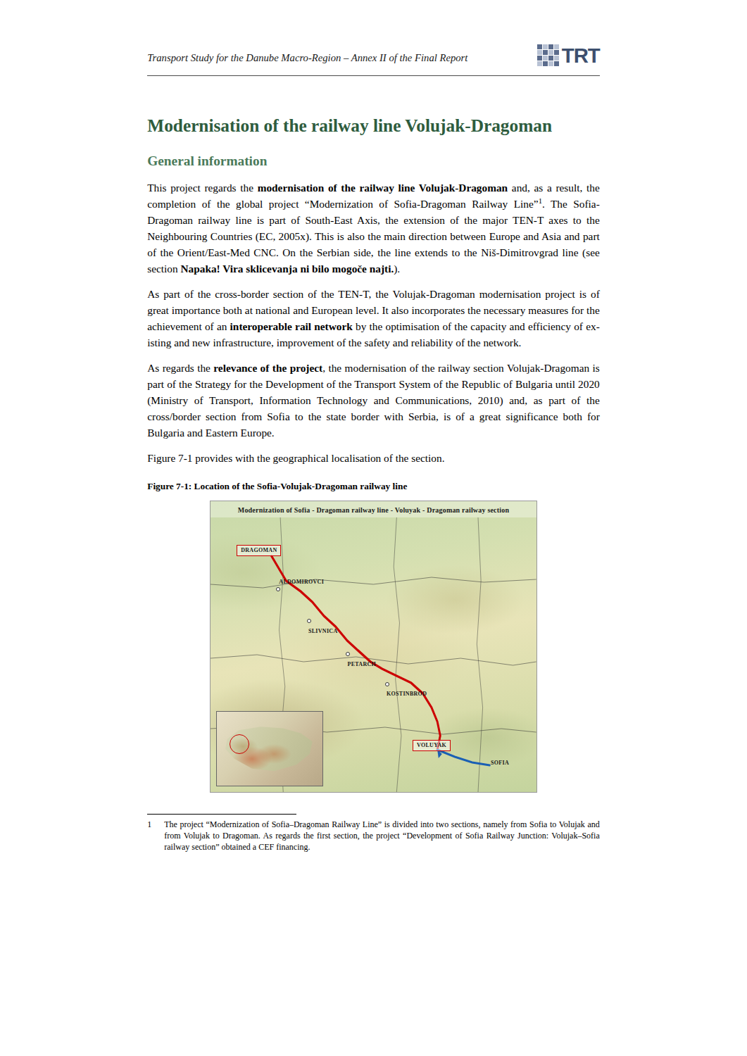Transport Study for the Danube Macro-Region – Annex II of the Final Report
TRT
Modernisation of the railway line Volujak-Dragoman
General information
This project regards the modernisation of the railway line Volujak-Dragoman and, as a result, the completion of the global project “Modernization of Sofia-Dragoman Railway Line”1. The Sofia-Dragoman railway line is part of South-East Axis, the extension of the major TEN-T axes to the Neighbouring Countries (EC, 2005x). This is also the main direction between Europe and Asia and part of the Orient/East-Med CNC. On the Serbian side, the line extends to the Niš-Dimitrovgrad line (see section Napaka! Vira sklicevanja ni bilo mogoče najti.).
As part of the cross-border section of the TEN-T, the Volujak-Dragoman modernisation project is of great importance both at national and European level. It also incorporates the necessary measures for the achievement of an interoperable rail network by the optimisation of the capacity and efficiency of existing and new infrastructure, improvement of the safety and reliability of the network.
As regards the relevance of the project, the modernisation of the railway section Volujak-Dragoman is part of the Strategy for the Development of the Transport System of the Republic of Bulgaria until 2020 (Ministry of Transport, Information Technology and Communications, 2010) and, as part of the cross/border section from Sofia to the state border with Serbia, is of a great significance both for Bulgaria and Eastern Europe.
Figure 7-1 provides with the geographical localisation of the section.
Figure 7-1: Location of the Sofia-Volujak-Dragoman railway line
Modernization of Sofia - Dragoman railway line - Voluyak - Dragoman railway section
DRAGOMAN
ALDOMIROVCI
SLIVNICA
PETARCH
KOSTINBROD
VOLUYAK
SOFIA
1
The project “Modernization of Sofia–Dragoman Railway Line” is divided into two sections, namely from Sofia to Volujak and from Volujak to Dragoman. As regards the first section, the project “Development of Sofia Railway Junction: Volujak–Sofia railway section” obtained a CEF financing.